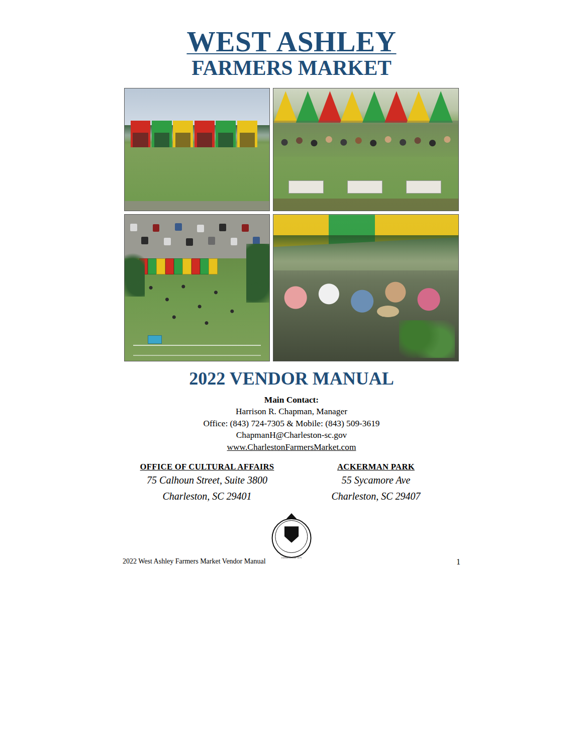WEST ASHLEY
FARMERS MARKET
2022 VENDOR MANUAL
Main Contact:
Harrison R. Chapman, Manager
Office: (843) 724-7305 & Mobile: (843) 509-3619
ChapmanH@Charleston-sc.gov
www.CharlestonFarmersMarket.com
| OFFICE OF CULTURAL AFFAIRS 75 Calhoun Street, Suite 3800 Charleston, SC 29401 | ACKERMAN PARK 55 Sycamore Ave Charleston, SC 29407 |
CONDITA A.D. 1670
2022 West Ashley Farmers Market Vendor Manual
1